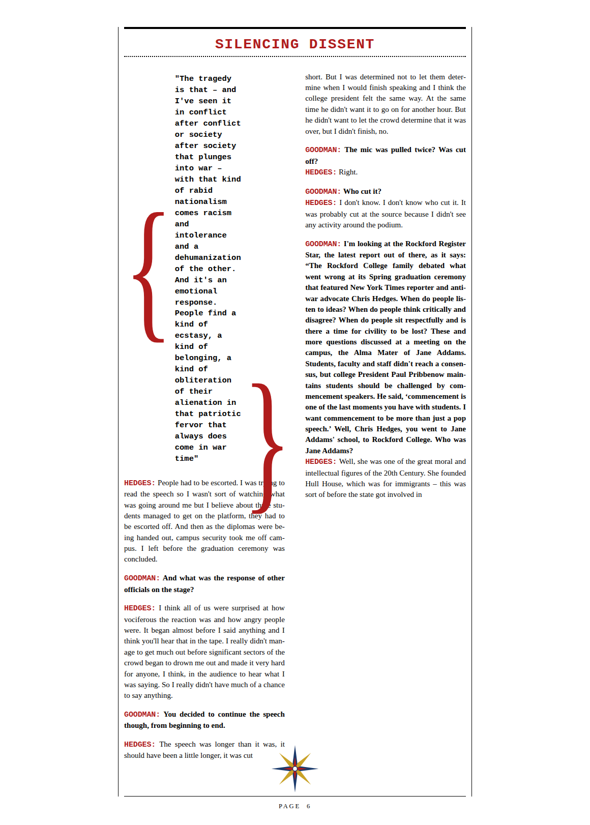SILENCING DISSENT
{
"The tragedy is that – and I've seen it in conflict after conflict or society after society that plunges into war – with that kind of rabid nationalism comes racism and intolerance and a dehumanization of the other. And it's an emotional response. People find a kind of ecstasy, a kind of belonging, a kind of obliteration of their alienation in that patriotic fervor that always does come in war time"
}
HEDGES: People had to be escorted. I was trying to read the speech so I wasn't sort of watching what was going around me but I believe about three students managed to get on the platform, they had to be escorted off. And then as the diplomas were being handed out, campus security took me off campus. I left before the graduation ceremony was concluded.
GOODMAN: And what was the response of other officials on the stage?
HEDGES: I think all of us were surprised at how vociferous the reaction was and how angry people were. It began almost before I said anything and I think you'll hear that in the tape. I really didn't manage to get much out before significant sectors of the crowd began to drown me out and made it very hard for anyone, I think, in the audience to hear what I was saying. So I really didn't have much of a chance to say anything.
GOODMAN: You decided to continue the speech though, from beginning to end.
HEDGES: The speech was longer than it was, it should have been a little longer, it was cut
short. But I was determined not to let them determine when I would finish speaking and I think the college president felt the same way. At the same time he didn't want it to go on for another hour. But he didn't want to let the crowd determine that it was over, but I didn't finish, no.
GOODMAN: The mic was pulled twice? Was cut off?
HEDGES: Right.
GOODMAN: Who cut it?
HEDGES: I don't know. I don't know who cut it. It was probably cut at the source because I didn't see any activity around the podium.
GOODMAN: I'm looking at the Rockford Register Star, the latest report out of there, as it says: “The Rockford College family debated what went wrong at its Spring graduation ceremony that featured New York Times reporter and anti-war advocate Chris Hedges. When do people listen to ideas? When do people think critically and disagree? When do people sit respectfully and is there a time for civility to be lost? These and more questions discussed at a meeting on the campus, the Alma Mater of Jane Addams. Students, faculty and staff didn't reach a consensus, but college President Paul Pribbenow maintains students should be challenged by commencement speakers. He said, ‘commencement is one of the last moments you have with students. I want commencement to be more than just a pop speech.’ Well, Chris Hedges, you went to Jane Addams' school, to Rockford College. Who was Jane Addams?
HEDGES: Well, she was one of the great moral and intellectual figures of the 20th Century. She founded Hull House, which was for immigrants – this was sort of before the state got involved in
PAGE 6